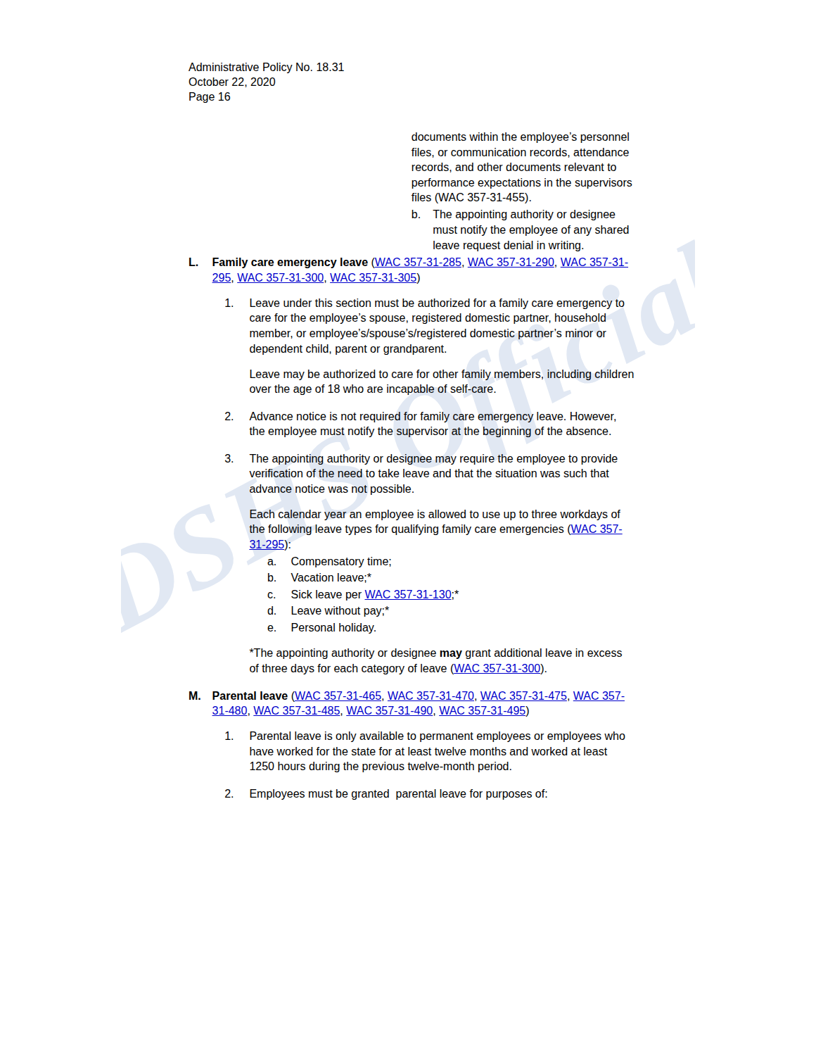DSHS Official
Administrative Policy No. 18.31
October 22, 2020
Page 16
documents within the employee’s personnel files, or communication records, attendance records, and other documents relevant to performance expectations in the supervisors files (WAC 357-31-455).
b. The appointing authority or designee must notify the employee of any shared leave request denial in writing.
L. Family care emergency leave (WAC 357-31-285, WAC 357-31-290, WAC 357-31-295, WAC 357-31-300, WAC 357-31-305)
1.
Leave under this section must be authorized for a family care emergency to care for the employee’s spouse, registered domestic partner, household member, or employee’s/spouse’s/registered domestic partner’s minor or dependent child, parent or grandparent.
Leave may be authorized to care for other family members, including children over the age of 18 who are incapable of self-care.
2. Advance notice is not required for family care emergency leave. However, the employee must notify the supervisor at the beginning of the absence.
3.
The appointing authority or designee may require the employee to provide verification of the need to take leave and that the situation was such that advance notice was not possible.
Each calendar year an employee is allowed to use up to three workdays of the following leave types for qualifying family care emergencies (WAC 357-31-295):
a. Compensatory time;
b. Vacation leave;*
c. Sick leave per WAC 357-31-130;*
d. Leave without pay;*
e. Personal holiday.
*The appointing authority or designee may grant additional leave in excess of three days for each category of leave (WAC 357-31-300).
M. Parental leave (WAC 357-31-465, WAC 357-31-470, WAC 357-31-475, WAC 357-31-480, WAC 357-31-485, WAC 357-31-490, WAC 357-31-495)
1. Parental leave is only available to permanent employees or employees who have worked for the state for at least twelve months and worked at least 1250 hours during the previous twelve-month period.
2. Employees must be granted parental leave for purposes of: